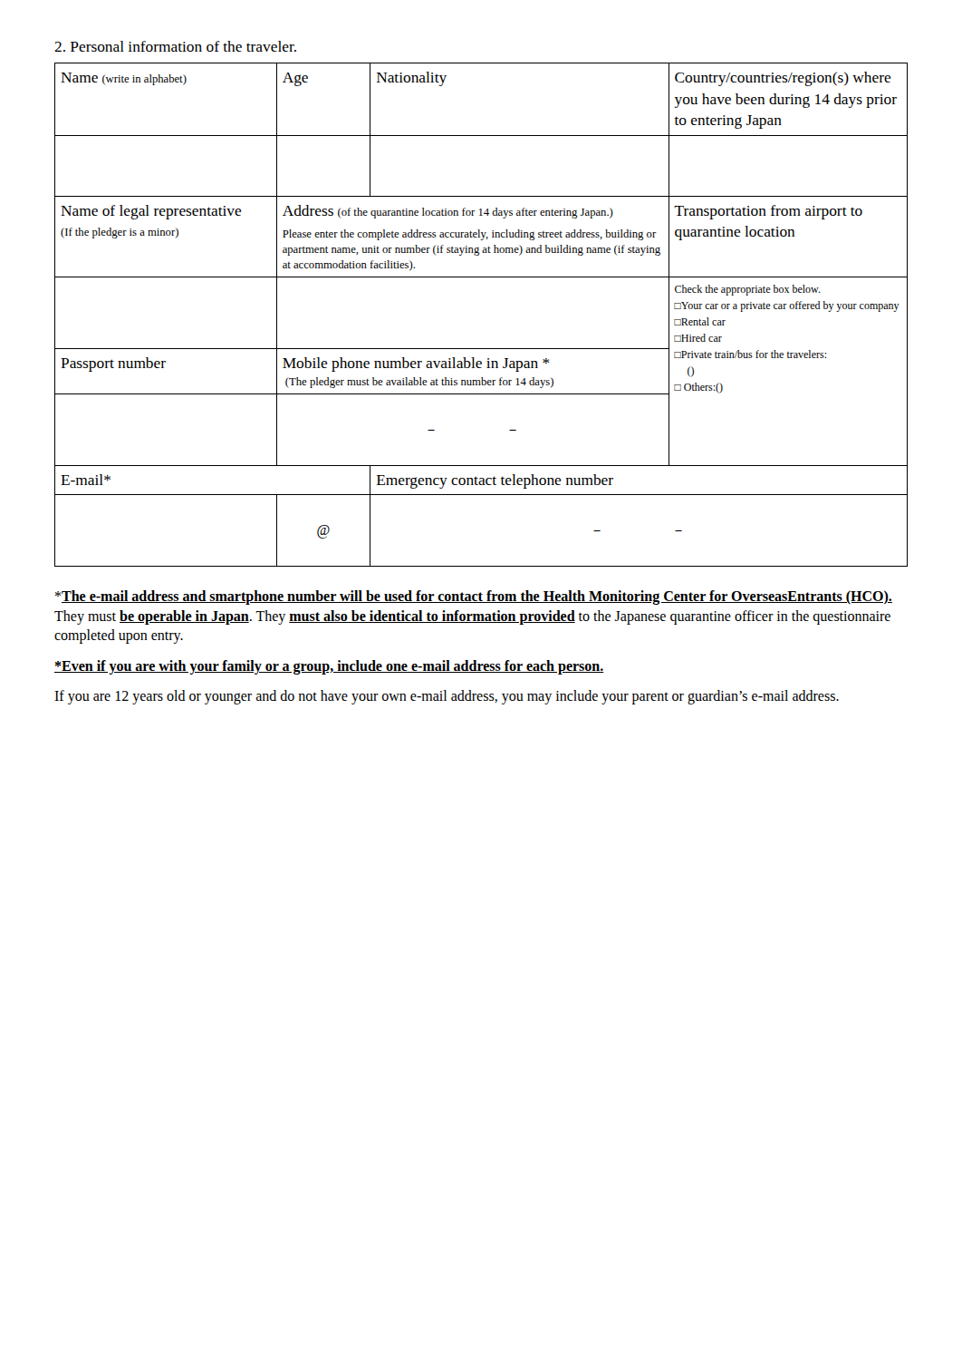2. Personal information of the traveler.
| Name (write in alphabet) | Age | Nationality | Country/countries/region(s) where you have been during 14 days prior to entering Japan |
| Name of legal representative (If the pledger is a minor) | Address (of the quarantine location for 14 days after entering Japan.) Please enter the complete address accurately, including street address, building or apartment name, unit or number (if staying at home) and building name (if staying at accommodation facilities). | Transportation from airport to quarantine location |
| | | Check the appropriate box below. □Your car or a private car offered by your company □Rental car □Hired car □Private train/bus for the travelers: ( ) □ Others:( ) |
| Passport number | Mobile phone number available in Japan * (The pledger must be available at this number for 14 days) |
| | － － |
| E-mail* | Emergency contact telephone number |
| | @ | － － |
*The e-mail address and smartphone number will be used for contact from the Health Monitoring Center for OverseasEntrants (HCO). They must be operable in Japan. They must also be identical to information provided to the Japanese quarantine officer in the questionnaire completed upon entry.
*Even if you are with your family or a group, include one e-mail address for each person.
If you are 12 years old or younger and do not have your own e-mail address, you may include your parent or guardian’s e-mail address.